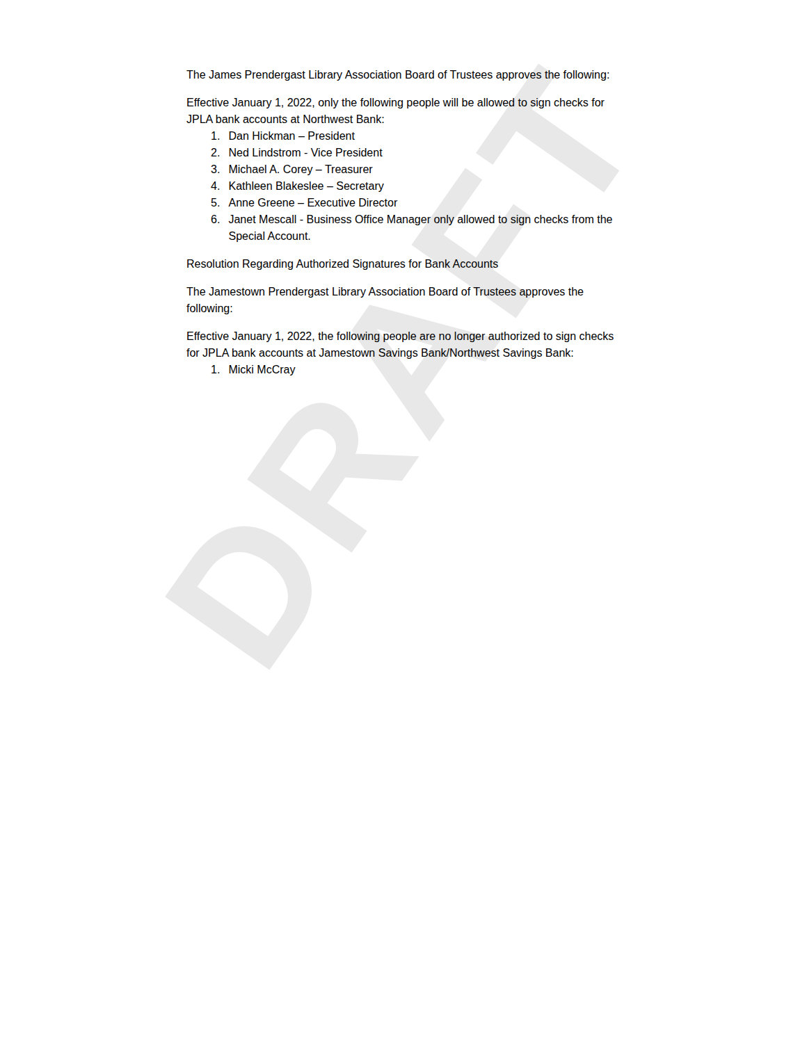DRAFT
The James Prendergast Library Association Board of Trustees approves the following:
Effective January 1, 2022, only the following people will be allowed to sign checks for JPLA bank accounts at Northwest Bank:
Dan Hickman – President
Ned Lindstrom - Vice President
Michael A. Corey – Treasurer
Kathleen Blakeslee – Secretary
Anne Greene – Executive Director
Janet Mescall - Business Office Manager only allowed to sign checks from the Special Account.
Resolution Regarding Authorized Signatures for Bank Accounts
The Jamestown Prendergast Library Association Board of Trustees approves the following:
Effective January 1, 2022, the following people are no longer authorized to sign checks for JPLA bank accounts at Jamestown Savings Bank/Northwest Savings Bank:
Micki McCray